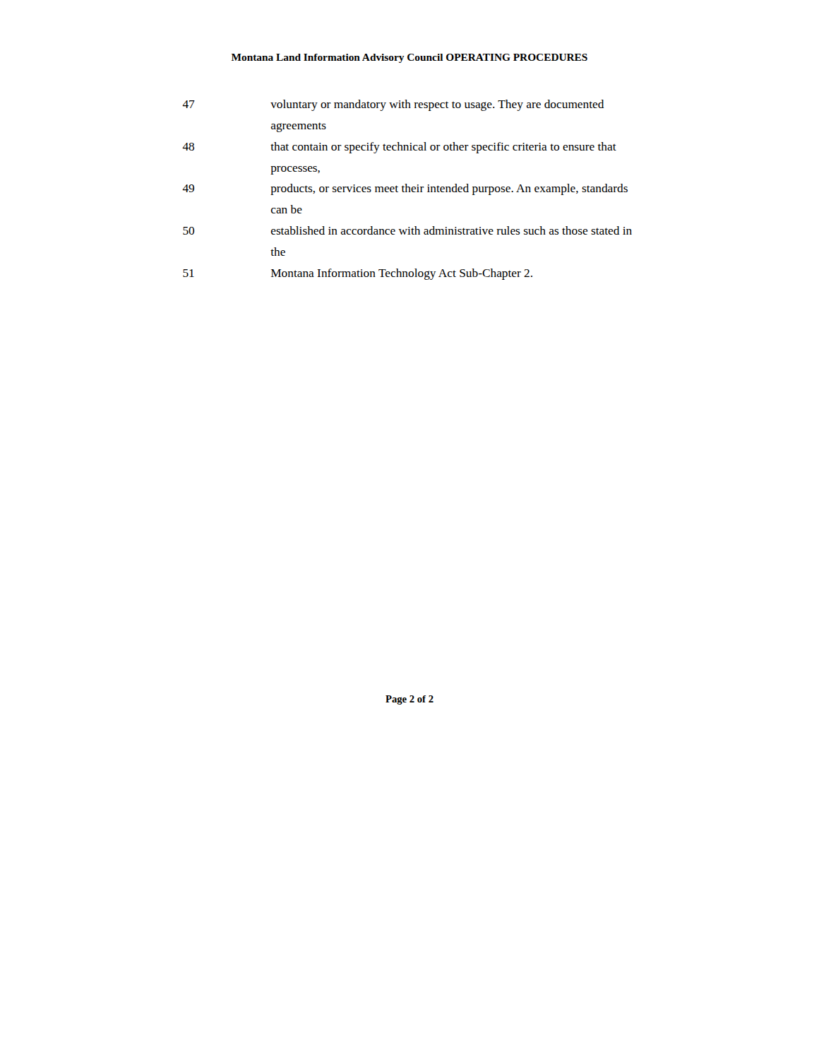Montana Land Information Advisory Council OPERATING PROCEDURES
| 47 | | voluntary or mandatory with respect to usage. They are documented agreements |
| 48 | | that contain or specify technical or other specific criteria to ensure that processes, |
| 49 | | products, or services meet their intended purpose. An example, standards can be |
| 50 | | established in accordance with administrative rules such as those stated in the |
| 51 | | Montana Information Technology Act Sub-Chapter 2. |
Page 2 of 2